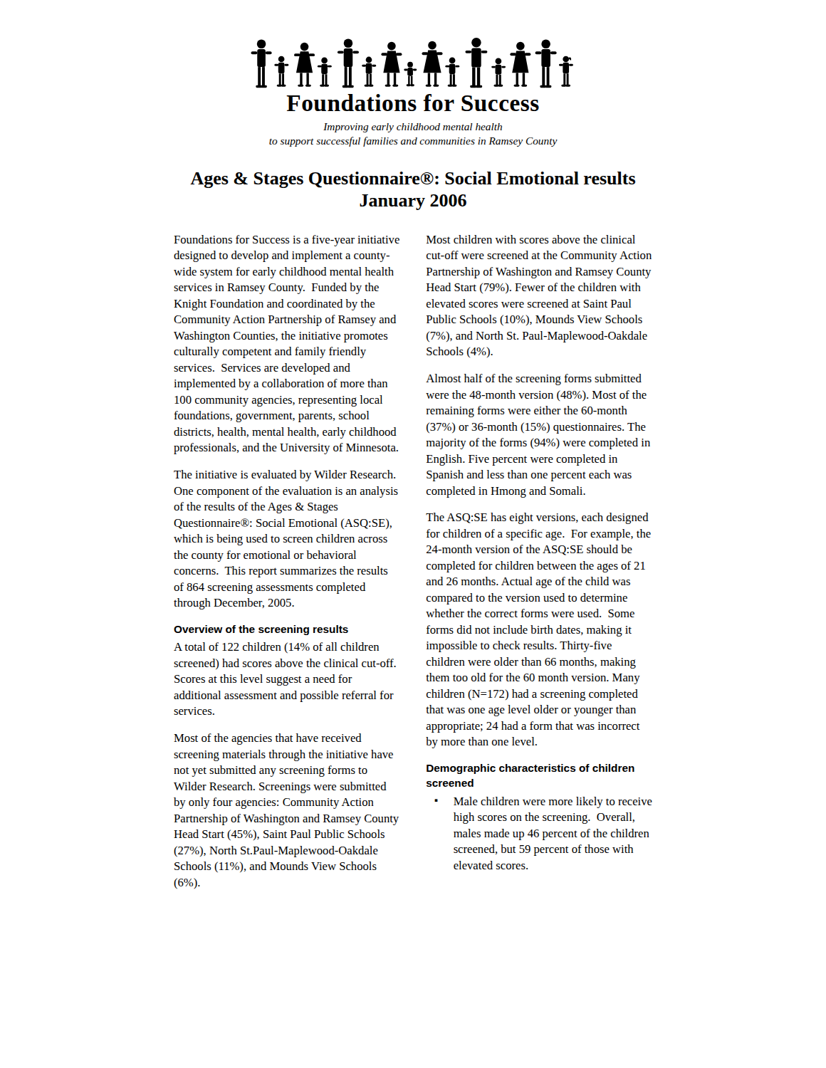Foundations for Success
Improving early childhood mental health
to support successful families and communities in Ramsey County
Ages & Stages Questionnaire®: Social Emotional results
January 2006
Foundations for Success is a five-year initiative designed to develop and implement a county-wide system for early childhood mental health services in Ramsey County. Funded by the Knight Foundation and coordinated by the Community Action Partnership of Ramsey and Washington Counties, the initiative promotes culturally competent and family friendly services. Services are developed and implemented by a collaboration of more than 100 community agencies, representing local foundations, government, parents, school districts, health, mental health, early childhood professionals, and the University of Minnesota.
The initiative is evaluated by Wilder Research. One component of the evaluation is an analysis of the results of the Ages & Stages Questionnaire®: Social Emotional (ASQ:SE), which is being used to screen children across the county for emotional or behavioral concerns. This report summarizes the results of 864 screening assessments completed through December, 2005.
Overview of the screening results
A total of 122 children (14% of all children screened) had scores above the clinical cut-off. Scores at this level suggest a need for additional assessment and possible referral for services.
Most of the agencies that have received screening materials through the initiative have not yet submitted any screening forms to Wilder Research. Screenings were submitted by only four agencies: Community Action Partnership of Washington and Ramsey County Head Start (45%), Saint Paul Public Schools (27%), North St.Paul-Maplewood-Oakdale Schools (11%), and Mounds View Schools (6%).
Most children with scores above the clinical cut-off were screened at the Community Action Partnership of Washington and Ramsey County Head Start (79%). Fewer of the children with elevated scores were screened at Saint Paul Public Schools (10%), Mounds View Schools (7%), and North St. Paul-Maplewood-Oakdale Schools (4%).
Almost half of the screening forms submitted were the 48-month version (48%). Most of the remaining forms were either the 60-month (37%) or 36-month (15%) questionnaires. The majority of the forms (94%) were completed in English. Five percent were completed in Spanish and less than one percent each was completed in Hmong and Somali.
The ASQ:SE has eight versions, each designed for children of a specific age. For example, the 24-month version of the ASQ:SE should be completed for children between the ages of 21 and 26 months. Actual age of the child was compared to the version used to determine whether the correct forms were used. Some forms did not include birth dates, making it impossible to check results. Thirty-five children were older than 66 months, making them too old for the 60 month version. Many children (N=172) had a screening completed that was one age level older or younger than appropriate; 24 had a form that was incorrect by more than one level.
Demographic characteristics of children screened
Male children were more likely to receive high scores on the screening. Overall, males made up 46 percent of the children screened, but 59 percent of those with elevated scores.